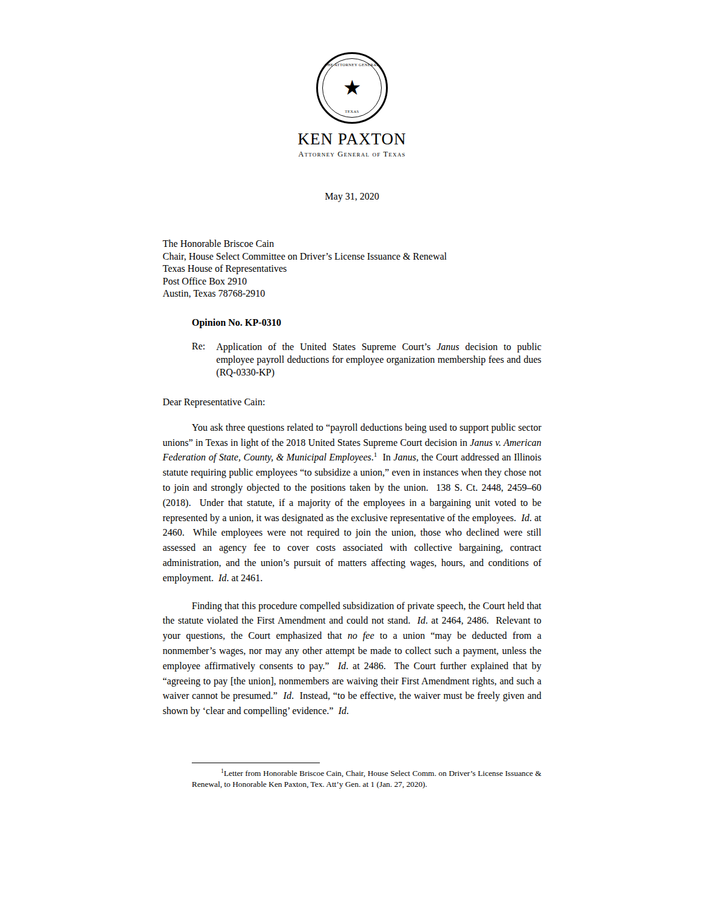THE ATTORNEY GENERAL
★
TEXAS
KEN PAXTON
Attorney General of Texas
May 31, 2020
The Honorable Briscoe Cain
Chair, House Select Committee on Driver’s License Issuance & Renewal
Texas House of Representatives
Post Office Box 2910
Austin, Texas 78768-2910
Opinion No. KP-0310
Re:
Application of the United States Supreme Court’s Janus decision to public employee payroll deductions for employee organization membership fees and dues (RQ-0330-KP)
Dear Representative Cain:
You ask three questions related to “payroll deductions being used to support public sector unions” in Texas in light of the 2018 United States Supreme Court decision in Janus v. American Federation of State, County, & Municipal Employees.1 In Janus, the Court addressed an Illinois statute requiring public employees “to subsidize a union,” even in instances when they chose not to join and strongly objected to the positions taken by the union. 138 S. Ct. 2448, 2459–60 (2018). Under that statute, if a majority of the employees in a bargaining unit voted to be represented by a union, it was designated as the exclusive representative of the employees. Id. at 2460. While employees were not required to join the union, those who declined were still assessed an agency fee to cover costs associated with collective bargaining, contract administration, and the union’s pursuit of matters affecting wages, hours, and conditions of employment. Id. at 2461.
Finding that this procedure compelled subsidization of private speech, the Court held that the statute violated the First Amendment and could not stand. Id. at 2464, 2486. Relevant to your questions, the Court emphasized that no fee to a union “may be deducted from a nonmember’s wages, nor may any other attempt be made to collect such a payment, unless the employee affirmatively consents to pay.” Id. at 2486. The Court further explained that by “agreeing to pay [the union], nonmembers are waiving their First Amendment rights, and such a waiver cannot be presumed.” Id. Instead, “to be effective, the waiver must be freely given and shown by ‘clear and compelling’ evidence.” Id.
1Letter from Honorable Briscoe Cain, Chair, House Select Comm. on Driver’s License Issuance & Renewal, to Honorable Ken Paxton, Tex. Att’y Gen. at 1 (Jan. 27, 2020).